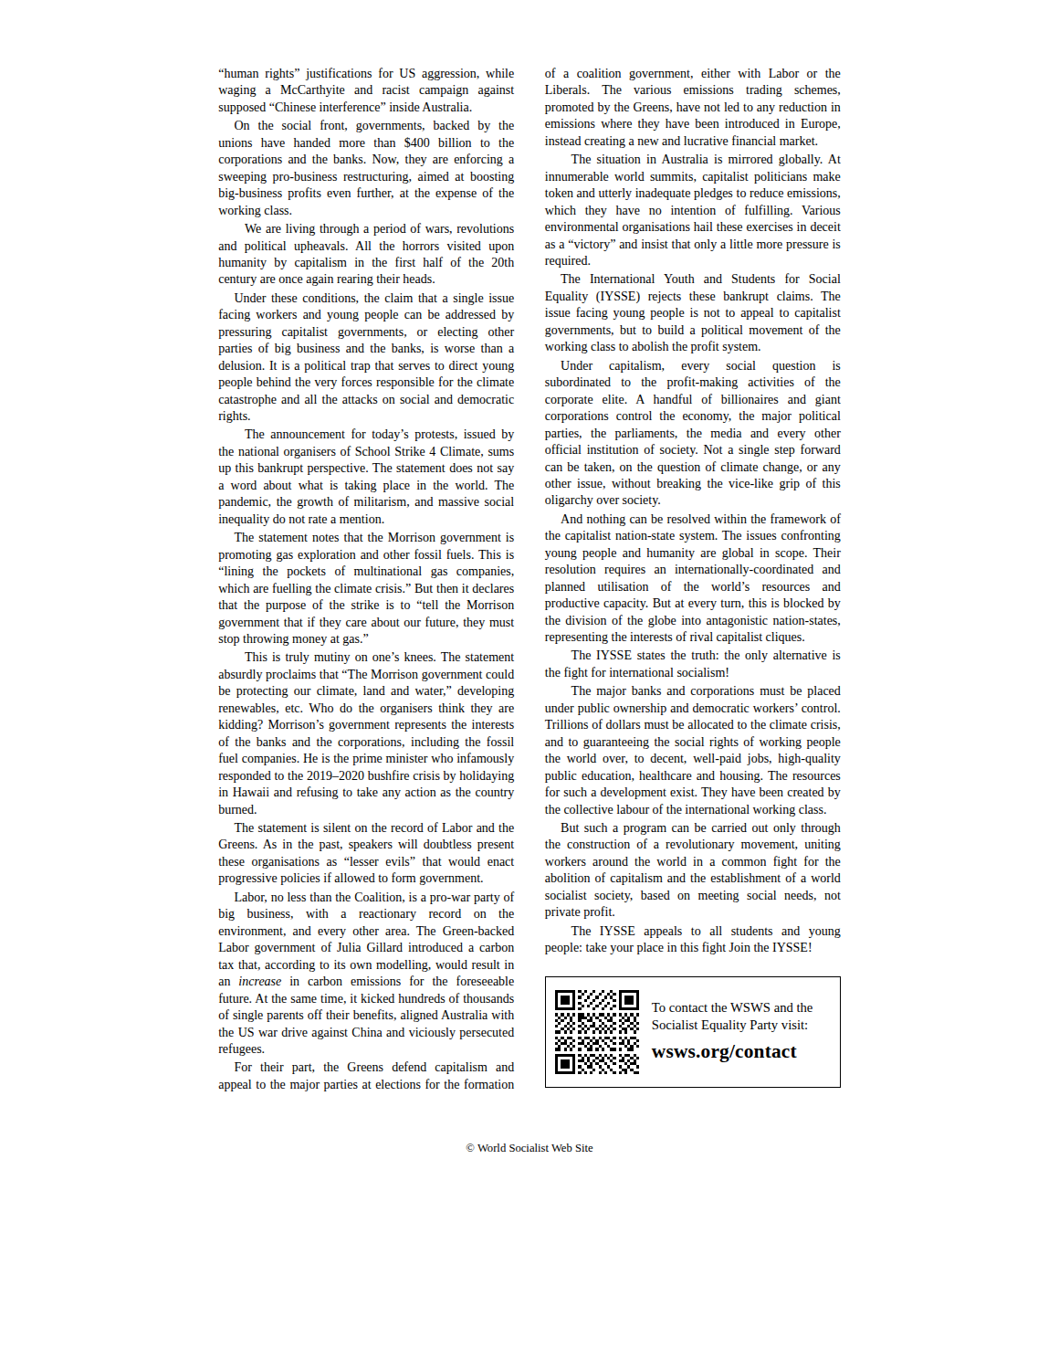“human rights” justifications for US aggression, while waging a McCarthyite and racist campaign against supposed “Chinese interference” inside Australia.
On the social front, governments, backed by the unions have handed more than $400 billion to the corporations and the banks. Now, they are enforcing a sweeping pro-business restructuring, aimed at boosting big-business profits even further, at the expense of the working class.
We are living through a period of wars, revolutions and political upheavals. All the horrors visited upon humanity by capitalism in the first half of the 20th century are once again rearing their heads.
Under these conditions, the claim that a single issue facing workers and young people can be addressed by pressuring capitalist governments, or electing other parties of big business and the banks, is worse than a delusion. It is a political trap that serves to direct young people behind the very forces responsible for the climate catastrophe and all the attacks on social and democratic rights.
The announcement for today’s protests, issued by the national organisers of School Strike 4 Climate, sums up this bankrupt perspective. The statement does not say a word about what is taking place in the world. The pandemic, the growth of militarism, and massive social inequality do not rate a mention.
The statement notes that the Morrison government is promoting gas exploration and other fossil fuels. This is “lining the pockets of multinational gas companies, which are fuelling the climate crisis.” But then it declares that the purpose of the strike is to “tell the Morrison government that if they care about our future, they must stop throwing money at gas.”
This is truly mutiny on one’s knees. The statement absurdly proclaims that “The Morrison government could be protecting our climate, land and water,” developing renewables, etc. Who do the organisers think they are kidding? Morrison’s government represents the interests of the banks and the corporations, including the fossil fuel companies. He is the prime minister who infamously responded to the 2019–2020 bushfire crisis by holidaying in Hawaii and refusing to take any action as the country burned.
The statement is silent on the record of Labor and the Greens. As in the past, speakers will doubtless present these organisations as “lesser evils” that would enact progressive policies if allowed to form government.
Labor, no less than the Coalition, is a pro-war party of big business, with a reactionary record on the environment, and every other area. The Green-backed Labor government of Julia Gillard introduced a carbon tax that, according to its own modelling, would result in an increase in carbon emissions for the foreseeable future. At the same time, it kicked hundreds of thousands of single parents off their benefits, aligned Australia with the US war drive against China and viciously persecuted refugees.
For their part, the Greens defend capitalism and appeal to the major parties at elections for the formation of a coalition government, either with Labor or the Liberals. The various emissions trading schemes, promoted by the Greens, have not led to any reduction in emissions where they have been introduced in Europe, instead creating a new and lucrative financial market.
The situation in Australia is mirrored globally. At innumerable world summits, capitalist politicians make token and utterly inadequate pledges to reduce emissions, which they have no intention of fulfilling. Various environmental organisations hail these exercises in deceit as a “victory” and insist that only a little more pressure is required.
The International Youth and Students for Social Equality (IYSSE) rejects these bankrupt claims. The issue facing young people is not to appeal to capitalist governments, but to build a political movement of the working class to abolish the profit system.
Under capitalism, every social question is subordinated to the profit-making activities of the corporate elite. A handful of billionaires and giant corporations control the economy, the major political parties, the parliaments, the media and every other official institution of society. Not a single step forward can be taken, on the question of climate change, or any other issue, without breaking the vice-like grip of this oligarchy over society.
And nothing can be resolved within the framework of the capitalist nation-state system. The issues confronting young people and humanity are global in scope. Their resolution requires an internationally-coordinated and planned utilisation of the world’s resources and productive capacity. But at every turn, this is blocked by the division of the globe into antagonistic nation-states, representing the interests of rival capitalist cliques.
The IYSSE states the truth: the only alternative is the fight for international socialism!
The major banks and corporations must be placed under public ownership and democratic workers’ control. Trillions of dollars must be allocated to the climate crisis, and to guaranteeing the social rights of working people the world over, to decent, well-paid jobs, high-quality public education, healthcare and housing. The resources for such a development exist. They have been created by the collective labour of the international working class.
But such a program can be carried out only through the construction of a revolutionary movement, uniting workers around the world in a common fight for the abolition of capitalism and the establishment of a world socialist society, based on meeting social needs, not private profit.
The IYSSE appeals to all students and young people: take your place in this fight Join the IYSSE!
To contact the WSWS and the
Socialist Equality Party visit:
wsws.org/contact
© World Socialist Web Site